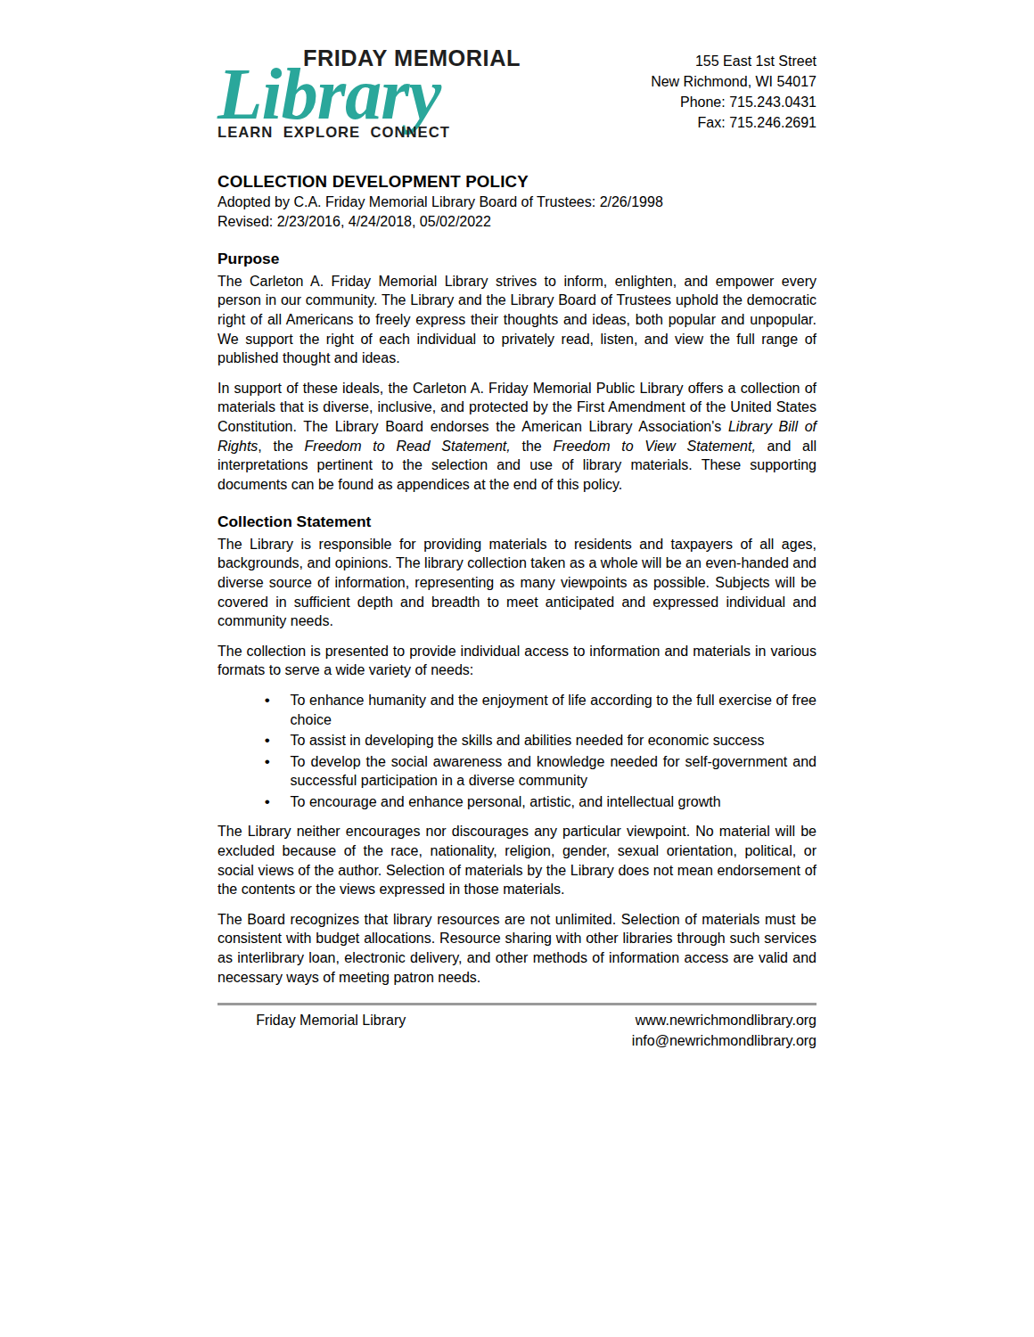FRIDAY MEMORIAL Library LEARN EXPLORE CONNECT
155 East 1st Street
New Richmond, WI 54017
Phone: 715.243.0431
Fax: 715.246.2691
COLLECTION DEVELOPMENT POLICY
Adopted by C.A. Friday Memorial Library Board of Trustees: 2/26/1998
Revised: 2/23/2016, 4/24/2018, 05/02/2022
Purpose
The Carleton A. Friday Memorial Library strives to inform, enlighten, and empower every person in our community. The Library and the Library Board of Trustees uphold the democratic right of all Americans to freely express their thoughts and ideas, both popular and unpopular. We support the right of each individual to privately read, listen, and view the full range of published thought and ideas.
In support of these ideals, the Carleton A. Friday Memorial Public Library offers a collection of materials that is diverse, inclusive, and protected by the First Amendment of the United States Constitution. The Library Board endorses the American Library Association's Library Bill of Rights, the Freedom to Read Statement, the Freedom to View Statement, and all interpretations pertinent to the selection and use of library materials. These supporting documents can be found as appendices at the end of this policy.
Collection Statement
The Library is responsible for providing materials to residents and taxpayers of all ages, backgrounds, and opinions. The library collection taken as a whole will be an even-handed and diverse source of information, representing as many viewpoints as possible. Subjects will be covered in sufficient depth and breadth to meet anticipated and expressed individual and community needs.
The collection is presented to provide individual access to information and materials in various formats to serve a wide variety of needs:
To enhance humanity and the enjoyment of life according to the full exercise of free choice
To assist in developing the skills and abilities needed for economic success
To develop the social awareness and knowledge needed for self-government and successful participation in a diverse community
To encourage and enhance personal, artistic, and intellectual growth
The Library neither encourages nor discourages any particular viewpoint. No material will be excluded because of the race, nationality, religion, gender, sexual orientation, political, or social views of the author. Selection of materials by the Library does not mean endorsement of the contents or the views expressed in those materials.
The Board recognizes that library resources are not unlimited. Selection of materials must be consistent with budget allocations. Resource sharing with other libraries through such services as interlibrary loan, electronic delivery, and other methods of information access are valid and necessary ways of meeting patron needs.
Friday Memorial Library
www.newrichmondlibrary.org
info@newrichmondlibrary.org